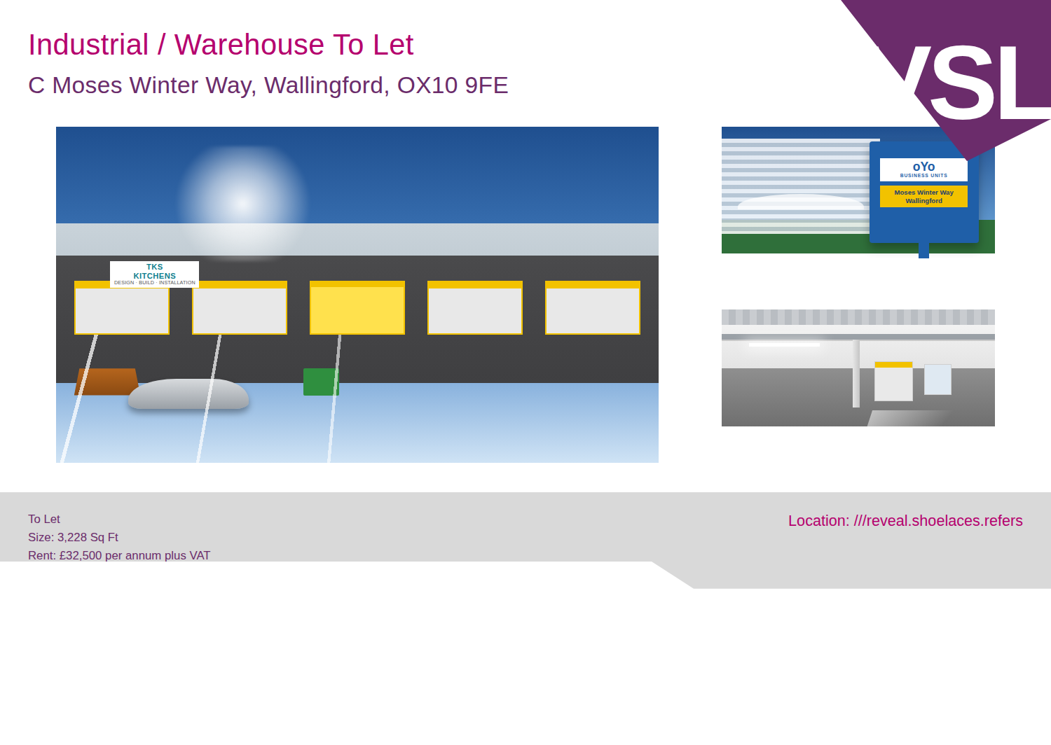VSL
Industrial / Warehouse To Let
C Moses Winter Way, Wallingford, OX10 9FE
TKS
KITCHENSDESIGN · BUILD · INSTALLATION
oYoBUSINESS UNITS
Moses Winter Way
Wallingford
To Let
Size: 3,228 Sq Ft
Rent: £32,500 per annum plus VAT
Location: ///reveal.shoelaces.refers